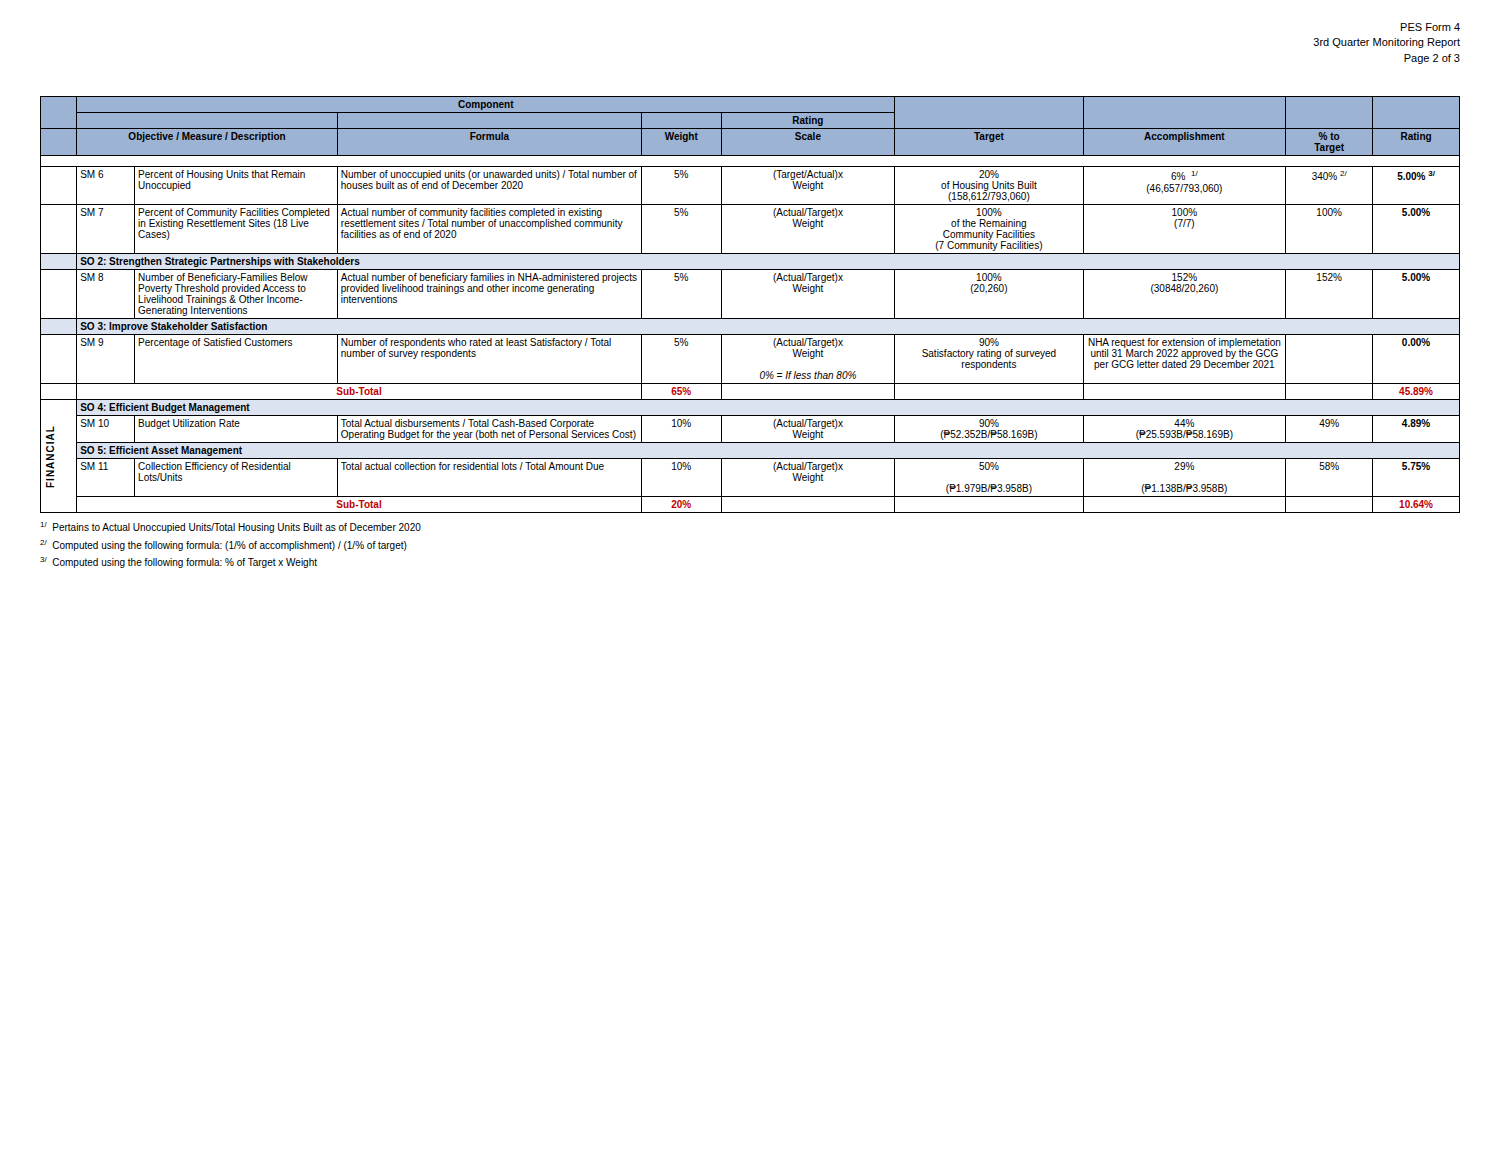PES Form 4
3rd Quarter Monitoring Report
Page 2 of 3
| | Component | | | | |
| | | | Rating |
| | Objective / Measure / Description | Formula | Weight | Scale | Target | Accomplishment | % to Target | Rating |
| | SM 6 | Percent of Housing Units that Remain Unoccupied | Number of unoccupied units (or unawarded units) / Total number of houses built as of end of December 2020 | 5% | (Target/Actual)x Weight | 20% of Housing Units Built (158,612/793,060) | 6% 1/ (46,657/793,060) | 340% 2/ | 5.00% 3/ |
| | SM 7 | Percent of Community Facilities Completed in Existing Resettlement Sites (18 Live Cases) | Actual number of community facilities completed in existing resettlement sites / Total number of unaccomplished community facilities as of end of 2020 | 5% | (Actual/Target)x Weight | 100% of the Remaining Community Facilities (7 Community Facilities) | 100% (7/7) | 100% | 5.00% |
| | SO 2: Strengthen Strategic Partnerships with Stakeholders |
| | SM 8 | Number of Beneficiary-Families Below Poverty Threshold provided Access to Livelihood Trainings & Other Income-Generating Interventions | Actual number of beneficiary families in NHA-administered projects provided livelihood trainings and other income generating interventions | 5% | (Actual/Target)x Weight | 100% (20,260) | 152% (30848/20,260) | 152% | 5.00% |
| | SO 3: Improve Stakeholder Satisfaction |
| | SM 9 | Percentage of Satisfied Customers | Number of respondents who rated at least Satisfactory / Total number of survey respondents | 5% | (Actual/Target)x Weight 0% = If less than 80% | 90% Satisfactory rating of surveyed respondents | NHA request for extension of implemetation until 31 March 2022 approved by the GCG per GCG letter dated 29 December 2021 | | 0.00% |
| | Sub-Total | 65% | | | | | 45.89% |
| FINANCIAL | SO 4: Efficient Budget Management |
| SM 10 | Budget Utilization Rate | Total Actual disbursements / Total Cash-Based Corporate Operating Budget for the year (both net of Personal Services Cost) | 10% | (Actual/Target)x Weight | 90% (₱52.352B/₱58.169B) | 44% (₱25.593B/₱58.169B) | 49% | 4.89% |
| SO 5: Efficient Asset Management |
| SM 11 | Collection Efficiency of Residential Lots/Units | Total actual collection for residential lots / Total Amount Due | 10% | (Actual/Target)x Weight | 50% (₱1.979B/₱3.958B) | 29% (₱1.138B/₱3.958B) | 58% | 5.75% |
| Sub-Total | 20% | | | | | 10.64% |
1/ Pertains to Actual Unoccupied Units/Total Housing Units Built as of December 2020
2/ Computed using the following formula: (1/% of accomplishment) / (1/% of target)
3/ Computed using the following formula: % of Target x Weight